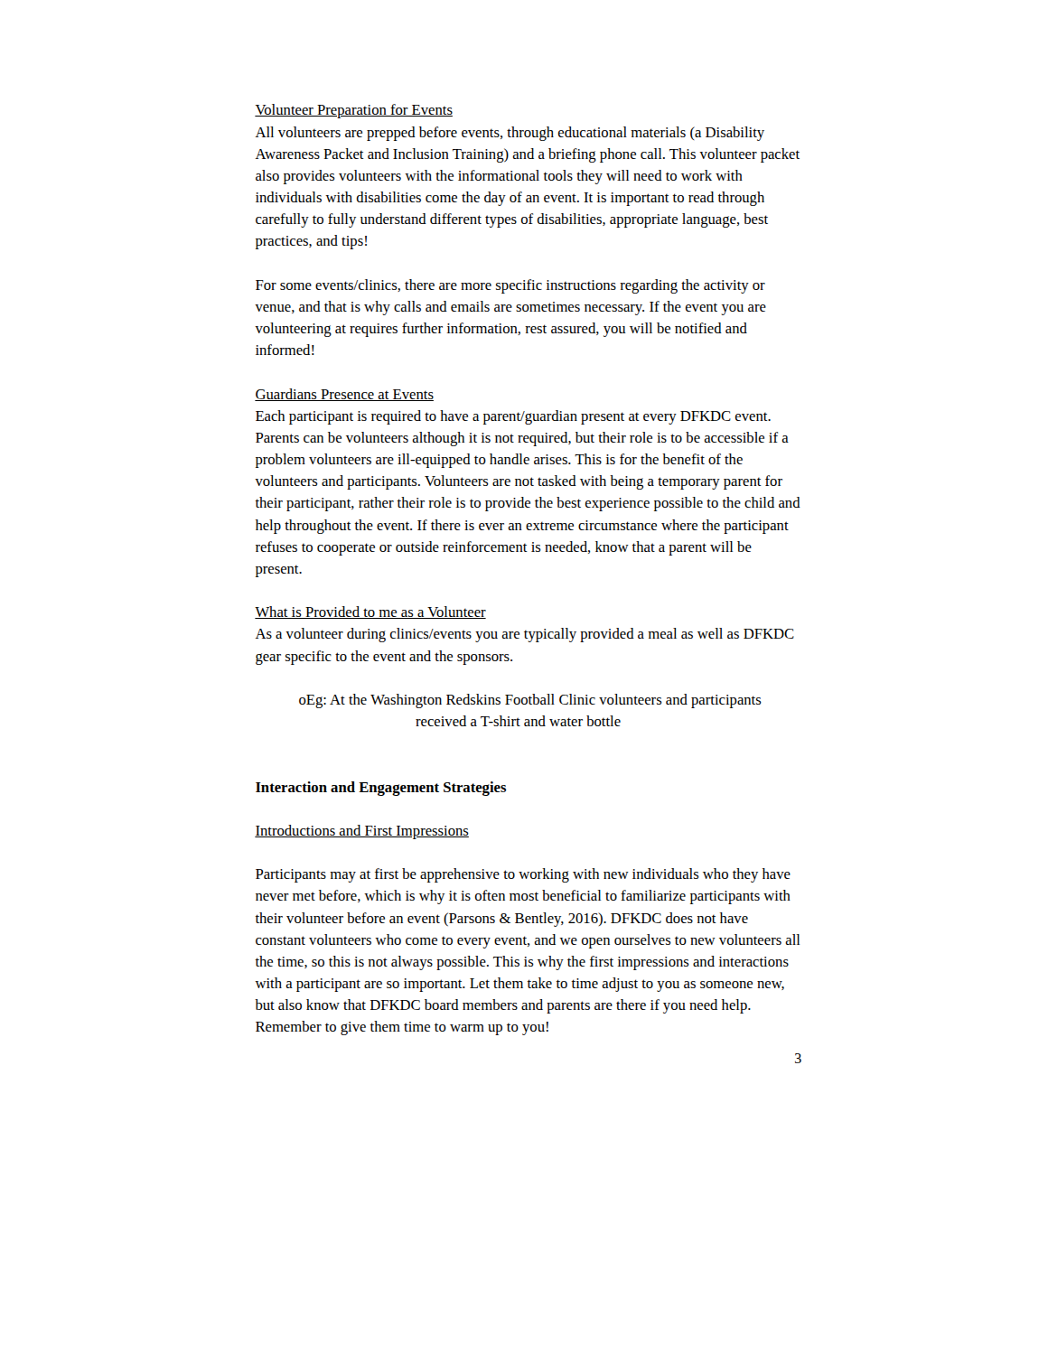Volunteer Preparation for Events
All volunteers are prepped before events, through educational materials (a Disability Awareness Packet and Inclusion Training) and a briefing phone call. This volunteer packet also provides volunteers with the informational tools they will need to work with individuals with disabilities come the day of an event. It is important to read through carefully to fully understand different types of disabilities, appropriate language, best practices, and tips!
For some events/clinics, there are more specific instructions regarding the activity or venue, and that is why calls and emails are sometimes necessary. If the event you are volunteering at requires further information, rest assured, you will be notified and informed!
Guardians Presence at Events
Each participant is required to have a parent/guardian present at every DFKDC event. Parents can be volunteers although it is not required, but their role is to be accessible if a problem volunteers are ill-equipped to handle arises. This is for the benefit of the volunteers and participants. Volunteers are not tasked with being a temporary parent for their participant, rather their role is to provide the best experience possible to the child and help throughout the event. If there is ever an extreme circumstance where the participant refuses to cooperate or outside reinforcement is needed, know that a parent will be present.
What is Provided to me as a Volunteer
As a volunteer during clinics/events you are typically provided a meal as well as DFKDC gear specific to the event and the sponsors.
o Eg: At the Washington Redskins Football Clinic volunteers and participants received a T-shirt and water bottle
Interaction and Engagement Strategies
Introductions and First Impressions
Participants may at first be apprehensive to working with new individuals who they have never met before, which is why it is often most beneficial to familiarize participants with their volunteer before an event (Parsons & Bentley, 2016). DFKDC does not have constant volunteers who come to every event, and we open ourselves to new volunteers all the time, so this is not always possible. This is why the first impressions and interactions with a participant are so important. Let them take to time adjust to you as someone new, but also know that DFKDC board members and parents are there if you need help. Remember to give them time to warm up to you!
3